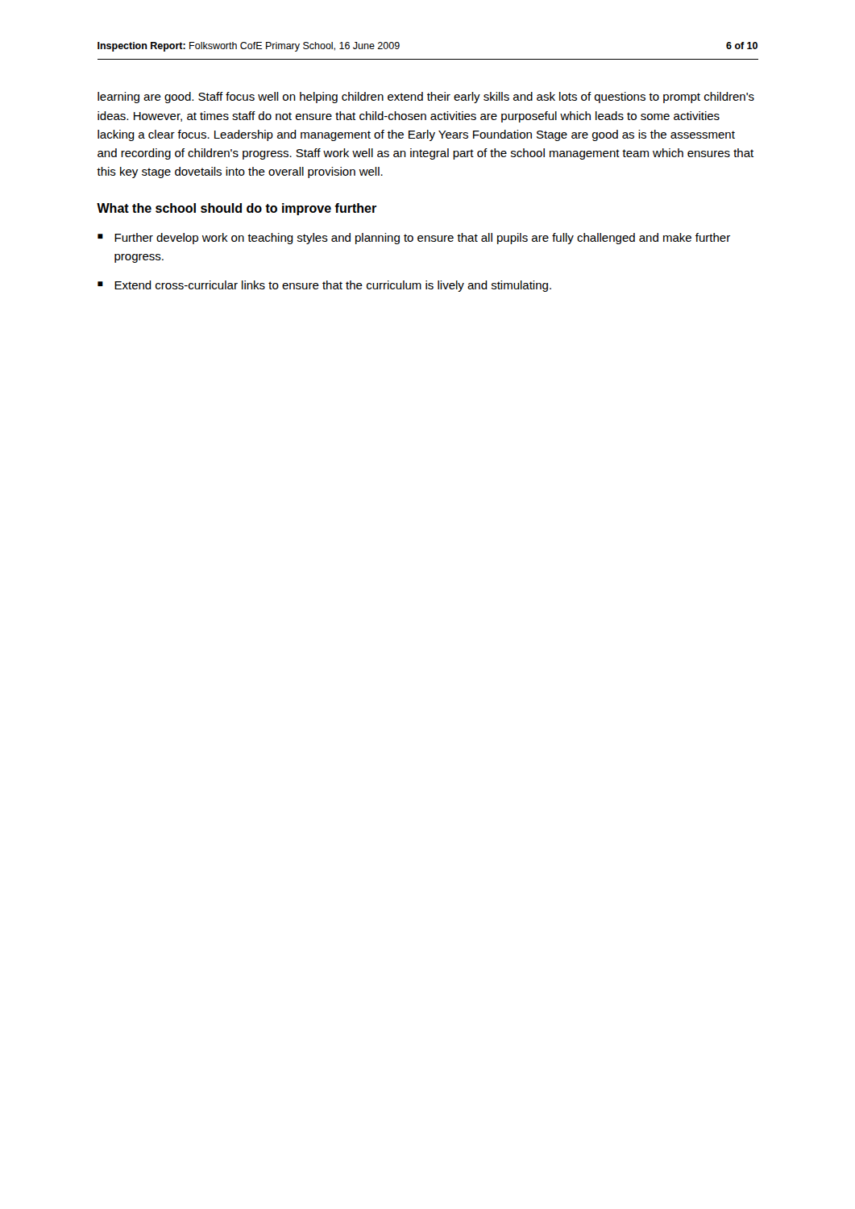Inspection Report: Folksworth CofE Primary School, 16 June 2009
6 of 10
learning are good. Staff focus well on helping children extend their early skills and ask lots of questions to prompt children's ideas. However, at times staff do not ensure that child-chosen activities are purposeful which leads to some activities lacking a clear focus. Leadership and management of the Early Years Foundation Stage are good as is the assessment and recording of children's progress. Staff work well as an integral part of the school management team which ensures that this key stage dovetails into the overall provision well.
What the school should do to improve further
Further develop work on teaching styles and planning to ensure that all pupils are fully challenged and make further progress.
Extend cross-curricular links to ensure that the curriculum is lively and stimulating.